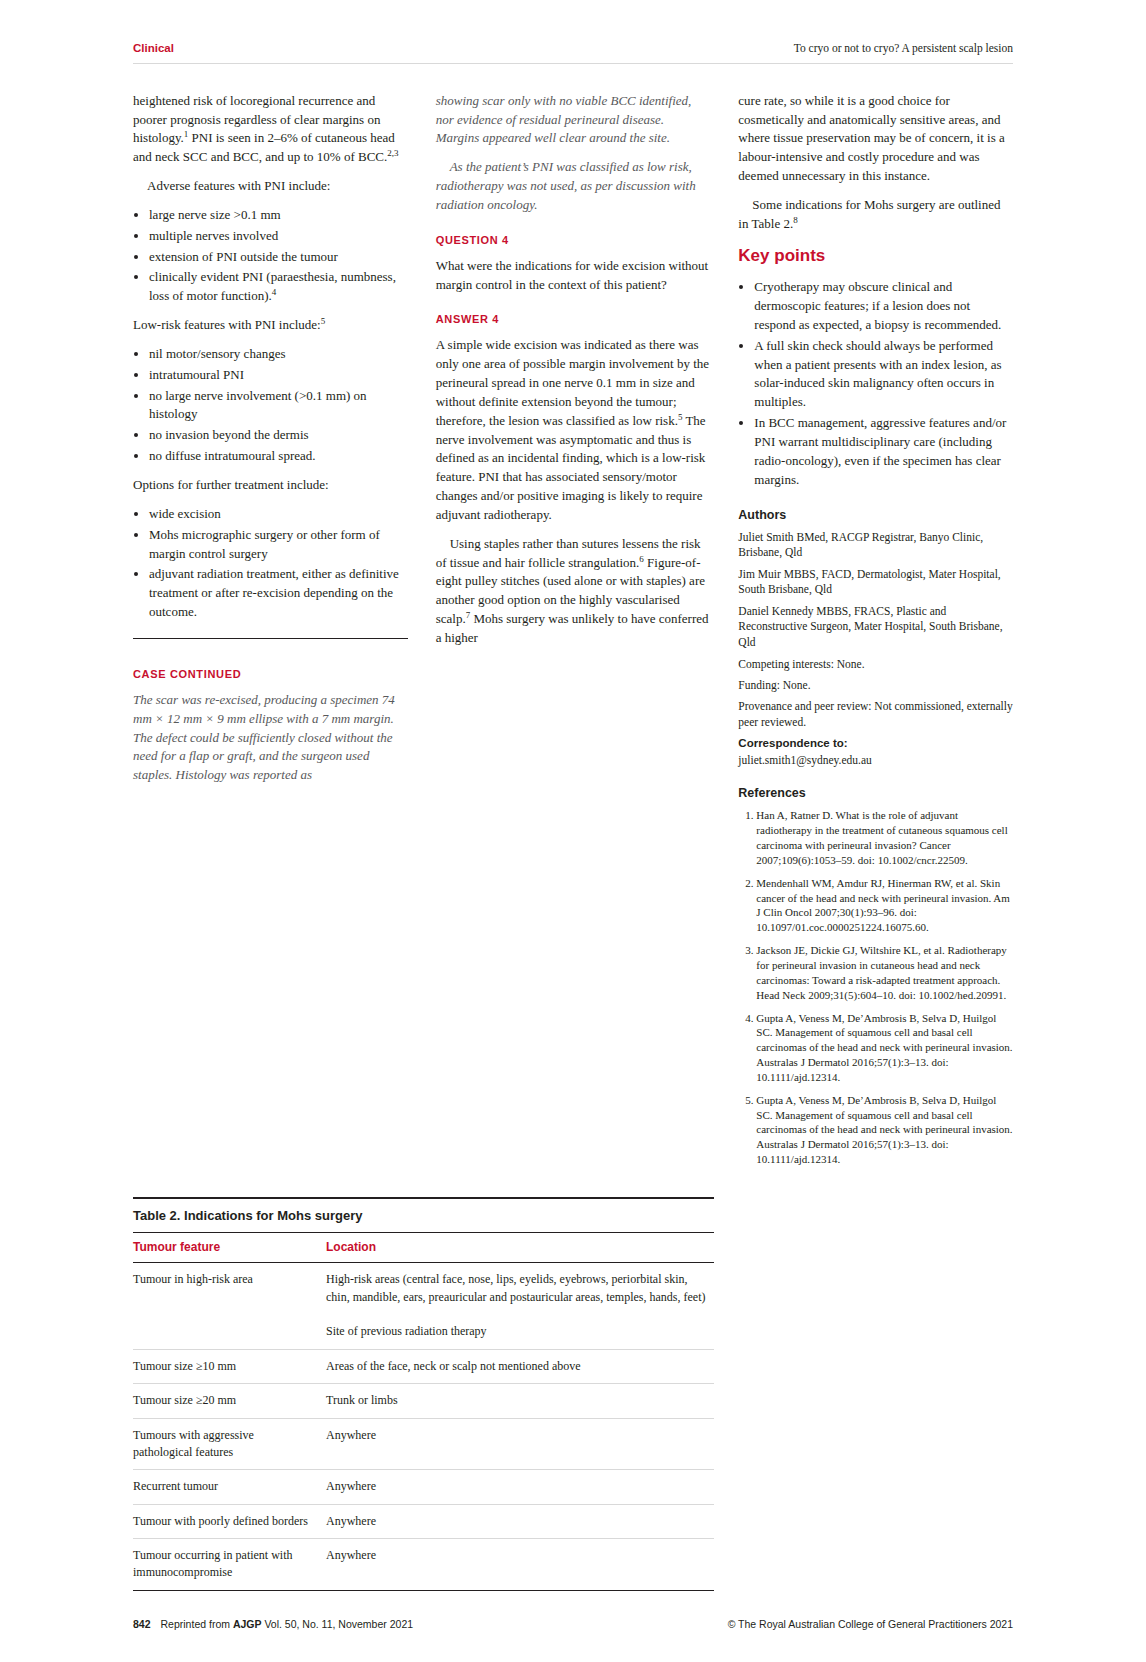Clinical
To cryo or not to cryo? A persistent scalp lesion
heightened risk of locoregional recurrence and poorer prognosis regardless of clear margins on histology.1 PNI is seen in 2–6% of cutaneous head and neck SCC and BCC, and up to 10% of BCC.2,3
Adverse features with PNI include:
large nerve size >0.1 mm
multiple nerves involved
extension of PNI outside the tumour
clinically evident PNI (paraesthesia, numbness, loss of motor function).4
Low-risk features with PNI include:5
nil motor/sensory changes
intratumoural PNI
no large nerve involvement (>0.1 mm) on histology
no invasion beyond the dermis
no diffuse intratumoural spread.
Options for further treatment include:
wide excision
Mohs micrographic surgery or other form of margin control surgery
adjuvant radiation treatment, either as definitive treatment or after re-excision depending on the outcome.
Case continued
The scar was re-excised, producing a specimen 74 mm × 12 mm × 9 mm ellipse with a 7 mm margin. The defect could be sufficiently closed without the need for a flap or graft, and the surgeon used staples. Histology was reported as
showing scar only with no viable BCC identified, nor evidence of residual perineural disease. Margins appeared well clear around the site.
As the patient’s PNI was classified as low risk, radiotherapy was not used, as per discussion with radiation oncology.
Question 4
What were the indications for wide excision without margin control in the context of this patient?
Answer 4
A simple wide excision was indicated as there was only one area of possible margin involvement by the perineural spread in one nerve 0.1 mm in size and without definite extension beyond the tumour; therefore, the lesion was classified as low risk.5 The nerve involvement was asymptomatic and thus is defined as an incidental finding, which is a low-risk feature. PNI that has associated sensory/motor changes and/or positive imaging is likely to require adjuvant radiotherapy.
Using staples rather than sutures lessens the risk of tissue and hair follicle strangulation.6 Figure-of-eight pulley stitches (used alone or with staples) are another good option on the highly vascularised scalp.7 Mohs surgery was unlikely to have conferred a higher
cure rate, so while it is a good choice for cosmetically and anatomically sensitive areas, and where tissue preservation may be of concern, it is a labour-intensive and costly procedure and was deemed unnecessary in this instance.
Some indications for Mohs surgery are outlined in Table 2.8
Key points
Cryotherapy may obscure clinical and dermoscopic features; if a lesion does not respond as expected, a biopsy is recommended.
A full skin check should always be performed when a patient presents with an index lesion, as solar-induced skin malignancy often occurs in multiples.
In BCC management, aggressive features and/or PNI warrant multidisciplinary care (including radio-oncology), even if the specimen has clear margins.
Authors
Juliet Smith BMed, RACGP Registrar, Banyo Clinic, Brisbane, Qld
Jim Muir MBBS, FACD, Dermatologist, Mater Hospital, South Brisbane, Qld
Daniel Kennedy MBBS, FRACS, Plastic and Reconstructive Surgeon, Mater Hospital, South Brisbane, Qld
Competing interests: None.
Funding: None.
Provenance and peer review: Not commissioned, externally peer reviewed.
Correspondence to: juliet.smith1@sydney.edu.au
References
Han A, Ratner D. What is the role of adjuvant radiotherapy in the treatment of cutaneous squamous cell carcinoma with perineural invasion? Cancer 2007;109(6):1053–59. doi: 10.1002/cncr.22509.
Mendenhall WM, Amdur RJ, Hinerman RW, et al. Skin cancer of the head and neck with perineural invasion. Am J Clin Oncol 2007;30(1):93–96. doi: 10.1097/01.coc.0000251224.16075.60.
Jackson JE, Dickie GJ, Wiltshire KL, et al. Radiotherapy for perineural invasion in cutaneous head and neck carcinomas: Toward a risk-adapted treatment approach. Head Neck 2009;31(5):604–10. doi: 10.1002/hed.20991.
Gupta A, Veness M, De’Ambrosis B, Selva D, Huilgol SC. Management of squamous cell and basal cell carcinomas of the head and neck with perineural invasion. Australas J Dermatol 2016;57(1):3–13. doi: 10.1111/ajd.12314.
Gupta A, Veness M, De’Ambrosis B, Selva D, Huilgol SC. Management of squamous cell and basal cell carcinomas of the head and neck with perineural invasion. Australas J Dermatol 2016;57(1):3–13. doi: 10.1111/ajd.12314.
Table 2. Indications for Mohs surgery
| Tumour feature | Location |
| --- | --- |
| Tumour in high-risk area | High-risk areas (central face, nose, lips, eyelids, eyebrows, periorbital skin, chin, mandible, ears, preauricular and postauricular areas, temples, hands, feet) Site of previous radiation therapy |
| Tumour size ≥10 mm | Areas of the face, neck or scalp not mentioned above |
| Tumour size ≥20 mm | Trunk or limbs |
| Tumours with aggressive pathological features | Anywhere |
| Recurrent tumour | Anywhere |
| Tumour with poorly defined borders | Anywhere |
| Tumour occurring in patient with immunocompromise | Anywhere |
842 Reprinted from AJGP Vol. 50, No. 11, November 2021
© The Royal Australian College of General Practitioners 2021